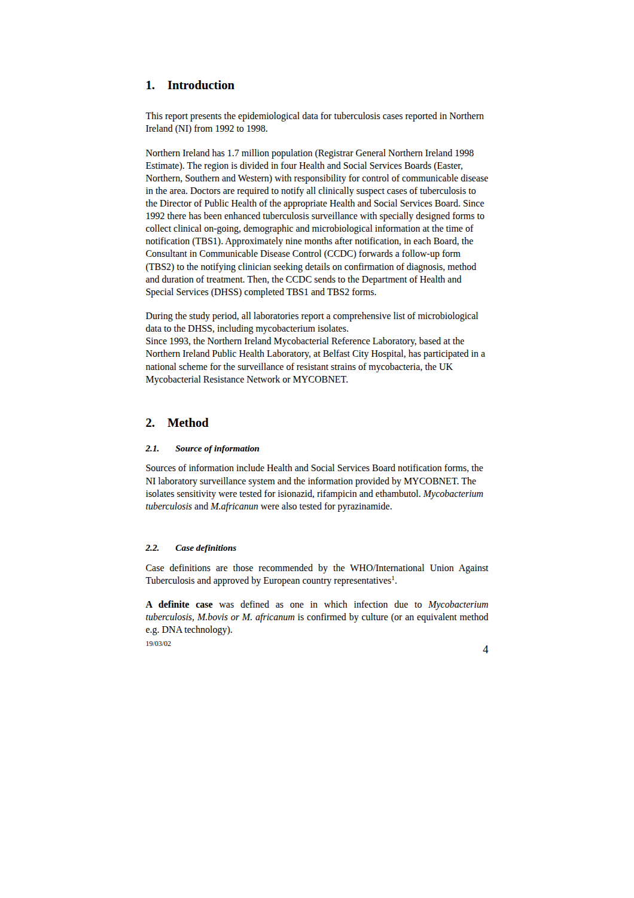1. Introduction
This report presents the epidemiological data for tuberculosis cases reported in Northern Ireland (NI) from 1992 to 1998.
Northern Ireland has 1.7 million population (Registrar General Northern Ireland 1998 Estimate). The region is divided in four Health and Social Services Boards (Easter, Northern, Southern and Western) with responsibility for control of communicable disease in the area. Doctors are required to notify all clinically suspect cases of tuberculosis to the Director of Public Health of the appropriate Health and Social Services Board. Since 1992 there has been enhanced tuberculosis surveillance with specially designed forms to collect clinical on-going, demographic and microbiological information at the time of notification (TBS1). Approximately nine months after notification, in each Board, the Consultant in Communicable Disease Control (CCDC) forwards a follow-up form (TBS2) to the notifying clinician seeking details on confirmation of diagnosis, method and duration of treatment. Then, the CCDC sends to the Department of Health and Special Services (DHSS) completed TBS1 and TBS2 forms.
During the study period, all laboratories report a comprehensive list of microbiological data to the DHSS, including mycobacterium isolates.
Since 1993, the Northern Ireland Mycobacterial Reference Laboratory, based at the Northern Ireland Public Health Laboratory, at Belfast City Hospital, has participated in a national scheme for the surveillance of resistant strains of mycobacteria, the UK Mycobacterial Resistance Network or MYCOBNET.
2. Method
2.1. Source of information
Sources of information include Health and Social Services Board notification forms, the NI laboratory surveillance system and the information provided by MYCOBNET. The isolates sensitivity were tested for isionazid, rifampicin and ethambutol. Mycobacterium tuberculosis and M.africanun were also tested for pyrazinamide.
2.2. Case definitions
Case definitions are those recommended by the WHO/International Union Against Tuberculosis and approved by European country representatives1.
A definite case was defined as one in which infection due to Mycobacterium tuberculosis, M.bovis or M. africanum is confirmed by culture (or an equivalent method e.g. DNA technology).
19/03/02 4